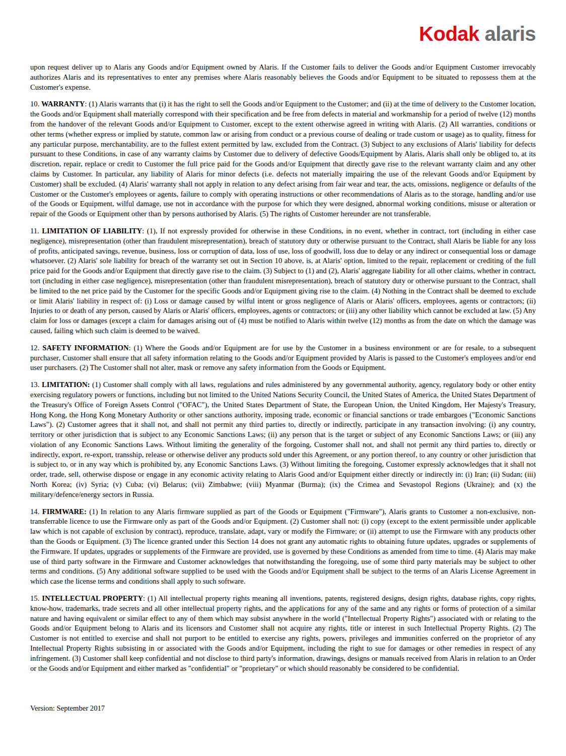Kodak alaris
upon request deliver up to Alaris any Goods and/or Equipment owned by Alaris. If the Customer fails to deliver the Goods and/or Equipment Customer irrevocably authorizes Alaris and its representatives to enter any premises where Alaris reasonably believes the Goods and/or Equipment to be situated to repossess them at the Customer's expense.
10. WARRANTY: (1) Alaris warrants that (i) it has the right to sell the Goods and/or Equipment to the Customer; and (ii) at the time of delivery to the Customer location, the Goods and/or Equipment shall materially correspond with their specification and be free from defects in material and workmanship for a period of twelve (12) months from the handover of the relevant Goods and/or Equipment to Customer, except to the extent otherwise agreed in writing with Alaris. (2) All warranties, conditions or other terms (whether express or implied by statute, common law or arising from conduct or a previous course of dealing or trade custom or usage) as to quality, fitness for any particular purpose, merchantability, are to the fullest extent permitted by law, excluded from the Contract. (3) Subject to any exclusions of Alaris' liability for defects pursuant to these Conditions, in case of any warranty claims by Customer due to delivery of defective Goods/Equipment by Alaris, Alaris shall only be obliged to, at its discretion, repair, replace or credit to Customer the full price paid for the Goods and/or Equipment that directly gave rise to the relevant warranty claim and any other claims by Customer. In particular, any liability of Alaris for minor defects (i.e. defects not materially impairing the use of the relevant Goods and/or Equipment by Customer) shall be excluded. (4) Alaris' warranty shall not apply in relation to any defect arising from fair wear and tear, the acts, omissions, negligence or defaults of the Customer or the Customer's employees or agents, failure to comply with operating instructions or other recommendations of Alaris as to the storage, handling and/or use of the Goods or Equipment, wilful damage, use not in accordance with the purpose for which they were designed, abnormal working conditions, misuse or alteration or repair of the Goods or Equipment other than by persons authorised by Alaris. (5) The rights of Customer hereunder are not transferable.
11. LIMITATION OF LIABILITY: (1), If not expressly provided for otherwise in these Conditions, in no event, whether in contract, tort (including in either case negligence), misrepresentation (other than fraudulent misrepresentation), breach of statutory duty or otherwise pursuant to the Contract, shall Alaris be liable for any loss of profits, anticipated savings, revenue, business, loss or corruption of data, loss of use, loss of goodwill, loss due to delay or any indirect or consequential loss or damage whatsoever. (2) Alaris' sole liability for breach of the warranty set out in Section 10 above, is, at Alaris' option, limited to the repair, replacement or crediting of the full price paid for the Goods and/or Equipment that directly gave rise to the claim. (3) Subject to (1) and (2), Alaris' aggregate liability for all other claims, whether in contract, tort (including in either case negligence), misrepresentation (other than fraudulent misrepresentation), breach of statutory duty or otherwise pursuant to the Contract, shall be limited to the net price paid by the Customer for the specific Goods and/or Equipment giving rise to the claim. (4) Nothing in the Contract shall be deemed to exclude or limit Alaris' liability in respect of: (i) Loss or damage caused by wilful intent or gross negligence of Alaris or Alaris' officers, employees, agents or contractors; (ii) Injuries to or death of any person, caused by Alaris or Alaris' officers, employees, agents or contractors; or (iii) any other liability which cannot be excluded at law. (5) Any claim for loss or damages (except a claim for damages arising out of (4) must be notified to Alaris within twelve (12) months as from the date on which the damage was caused, failing which such claim is deemed to be waived.
12. SAFETY INFORMATION: (1) Where the Goods and/or Equipment are for use by the Customer in a business environment or are for resale, to a subsequent purchaser, Customer shall ensure that all safety information relating to the Goods and/or Equipment provided by Alaris is passed to the Customer's employees and/or end user purchasers. (2) The Customer shall not alter, mask or remove any safety information from the Goods or Equipment.
13. LIMITATION: (1) Customer shall comply with all laws, regulations and rules administered by any governmental authority, agency, regulatory body or other entity exercising regulatory powers or functions, including but not limited to the United Nations Security Council, the United States of America, the United States Department of the Treasury's Office of Foreign Assets Control ("OFAC"), the United States Department of State, the European Union, the United Kingdom, Her Majesty's Treasury, Hong Kong, the Hong Kong Monetary Authority or other sanctions authority, imposing trade, economic or financial sanctions or trade embargoes ("Economic Sanctions Laws"). (2) Customer agrees that it shall not, and shall not permit any third parties to, directly or indirectly, participate in any transaction involving: (i) any country, territory or other jurisdiction that is subject to any Economic Sanctions Laws; (ii) any person that is the target or subject of any Economic Sanctions Laws; or (iii) any violation of any Economic Sanctions Laws. Without limiting the generality of the forgoing, Customer shall not, and shall not permit any third parties to, directly or indirectly, export, re-export, transship, release or otherwise deliver any products sold under this Agreement, or any portion thereof, to any country or other jurisdiction that is subject to, or in any way which is prohibited by, any Economic Sanctions Laws. (3) Without limiting the foregoing, Customer expressly acknowledges that it shall not order, trade, sell, otherwise dispose or engage in any economic activity relating to Alaris Good and/or Equipment either directly or indirectly in: (i) Iran; (ii) Sudan; (iii) North Korea; (iv) Syria; (v) Cuba; (vi) Belarus; (vii) Zimbabwe; (viii) Myanmar (Burma); (ix) the Crimea and Sevastopol Regions (Ukraine); and (x) the military/defence/energy sectors in Russia.
14. FIRMWARE: (1) In relation to any Alaris firmware supplied as part of the Goods or Equipment ("Firmware"), Alaris grants to Customer a non-exclusive, non-transferrable licence to use the Firmware only as part of the Goods and/or Equipment. (2) Customer shall not: (i) copy (except to the extent permissible under applicable law which is not capable of exclusion by contract), reproduce, translate, adapt, vary or modify the Firmware; or (ii) attempt to use the Firmware with any products other than the Goods or Equipment. (3) The licence granted under this Section 14 does not grant any automatic rights to obtaining future updates, upgrades or supplements of the Firmware. If updates, upgrades or supplements of the Firmware are provided, use is governed by these Conditions as amended from time to time. (4) Alaris may make use of third party software in the Firmware and Customer acknowledges that notwithstanding the foregoing, use of some third party materials may be subject to other terms and conditions. (5) Any additional software supplied to be used with the Goods and/or Equipment shall be subject to the terms of an Alaris License Agreement in which case the license terms and conditions shall apply to such software.
15. INTELLECTUAL PROPERTY: (1) All intellectual property rights meaning all inventions, patents, registered designs, design rights, database rights, copy rights, know-how, trademarks, trade secrets and all other intellectual property rights, and the applications for any of the same and any rights or forms of protection of a similar nature and having equivalent or similar effect to any of them which may subsist anywhere in the world ("Intellectual Property Rights") associated with or relating to the Goods and/or Equipment belong to Alaris and its licensors and Customer shall not acquire any rights, title or interest in such Intellectual Property Rights. (2) The Customer is not entitled to exercise and shall not purport to be entitled to exercise any rights, powers, privileges and immunities conferred on the proprietor of any Intellectual Property Rights subsisting in or associated with the Goods and/or Equipment, including the right to sue for damages or other remedies in respect of any infringement. (3) Customer shall keep confidential and not disclose to third party's information, drawings, designs or manuals received from Alaris in relation to an Order or the Goods and/or Equipment and either marked as "confidential" or "proprietary" or which should reasonably be considered to be confidential.
Version: September 2017